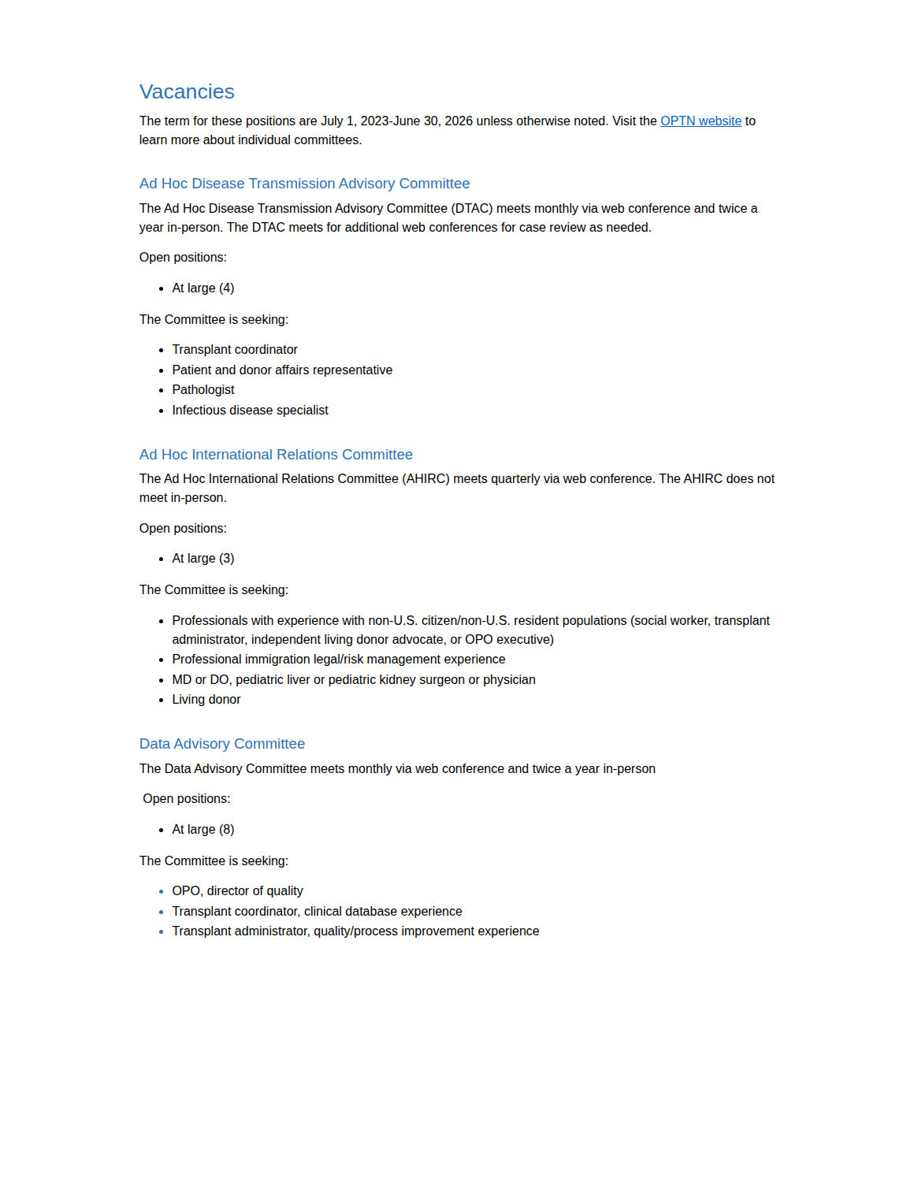Vacancies
The term for these positions are July 1, 2023-June 30, 2026 unless otherwise noted. Visit the OPTN website to learn more about individual committees.
Ad Hoc Disease Transmission Advisory Committee
The Ad Hoc Disease Transmission Advisory Committee (DTAC) meets monthly via web conference and twice a year in-person. The DTAC meets for additional web conferences for case review as needed.
Open positions:
At large (4)
The Committee is seeking:
Transplant coordinator
Patient and donor affairs representative
Pathologist
Infectious disease specialist
Ad Hoc International Relations Committee
The Ad Hoc International Relations Committee (AHIRC) meets quarterly via web conference. The AHIRC does not meet in-person.
Open positions:
At large (3)
The Committee is seeking:
Professionals with experience with non-U.S. citizen/non-U.S. resident populations (social worker, transplant administrator, independent living donor advocate, or OPO executive)
Professional immigration legal/risk management experience
MD or DO, pediatric liver or pediatric kidney surgeon or physician
Living donor
Data Advisory Committee
The Data Advisory Committee meets monthly via web conference and twice a year in-person
Open positions:
At large (8)
The Committee is seeking:
OPO, director of quality
Transplant coordinator, clinical database experience
Transplant administrator, quality/process improvement experience